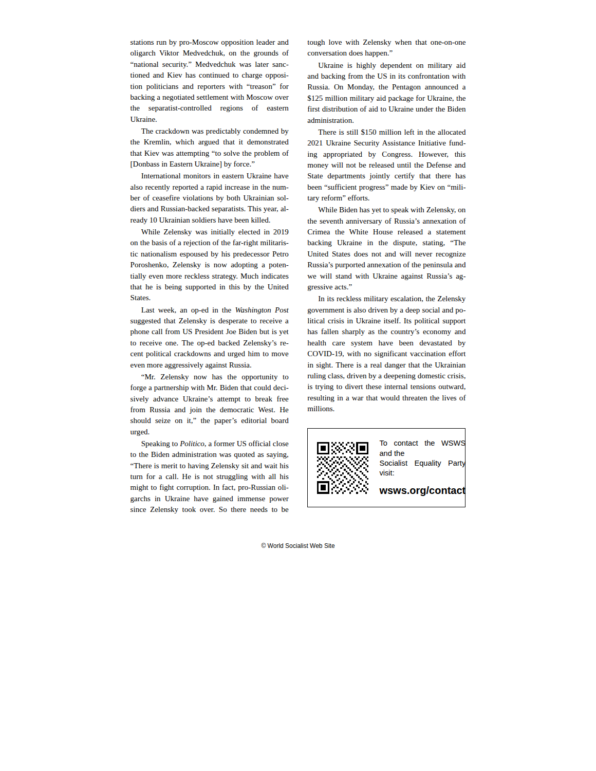stations run by pro-Moscow opposition leader and oligarch Viktor Medvedchuk, on the grounds of “national security.” Medvedchuk was later sanctioned and Kiev has continued to charge opposition politicians and reporters with “treason” for backing a negotiated settlement with Moscow over the separatist-controlled regions of eastern Ukraine.
The crackdown was predictably condemned by the Kremlin, which argued that it demonstrated that Kiev was attempting “to solve the problem of [Donbass in Eastern Ukraine] by force.”
International monitors in eastern Ukraine have also recently reported a rapid increase in the number of ceasefire violations by both Ukrainian soldiers and Russian-backed separatists. This year, already 10 Ukrainian soldiers have been killed.
While Zelensky was initially elected in 2019 on the basis of a rejection of the far-right militaristic nationalism espoused by his predecessor Petro Poroshenko, Zelensky is now adopting a potentially even more reckless strategy. Much indicates that he is being supported in this by the United States.
Last week, an op-ed in the Washington Post suggested that Zelensky is desperate to receive a phone call from US President Joe Biden but is yet to receive one. The op-ed backed Zelensky’s recent political crackdowns and urged him to move even more aggressively against Russia.
“Mr. Zelensky now has the opportunity to forge a partnership with Mr. Biden that could decisively advance Ukraine’s attempt to break free from Russia and join the democratic West. He should seize on it,” the paper’s editorial board urged.
Speaking to Politico, a former US official close to the Biden administration was quoted as saying, “There is merit to having Zelensky sit and wait his turn for a call. He is not struggling with all his might to fight corruption. In fact, pro-Russian oligarchs in Ukraine have gained immense power since Zelensky took over. So there needs to be tough love with Zelensky when that one-on-one conversation does happen.”
Ukraine is highly dependent on military aid and backing from the US in its confrontation with Russia. On Monday, the Pentagon announced a $125 million military aid package for Ukraine, the first distribution of aid to Ukraine under the Biden administration.
There is still $150 million left in the allocated 2021 Ukraine Security Assistance Initiative funding appropriated by Congress. However, this money will not be released until the Defense and State departments jointly certify that there has been “sufficient progress” made by Kiev on “military reform” efforts.
While Biden has yet to speak with Zelensky, on the seventh anniversary of Russia’s annexation of Crimea the White House released a statement backing Ukraine in the dispute, stating, “The United States does not and will never recognize Russia’s purported annexation of the peninsula and we will stand with Ukraine against Russia’s aggressive acts.”
In its reckless military escalation, the Zelensky government is also driven by a deep social and political crisis in Ukraine itself. Its political support has fallen sharply as the country’s economy and health care system have been devastated by COVID-19, with no significant vaccination effort in sight. There is a real danger that the Ukrainian ruling class, driven by a deepening domestic crisis, is trying to divert these internal tensions outward, resulting in a war that would threaten the lives of millions.
To contact the WSWS and the
Socialist Equality Party visit: wsws.org/contact
© World Socialist Web Site